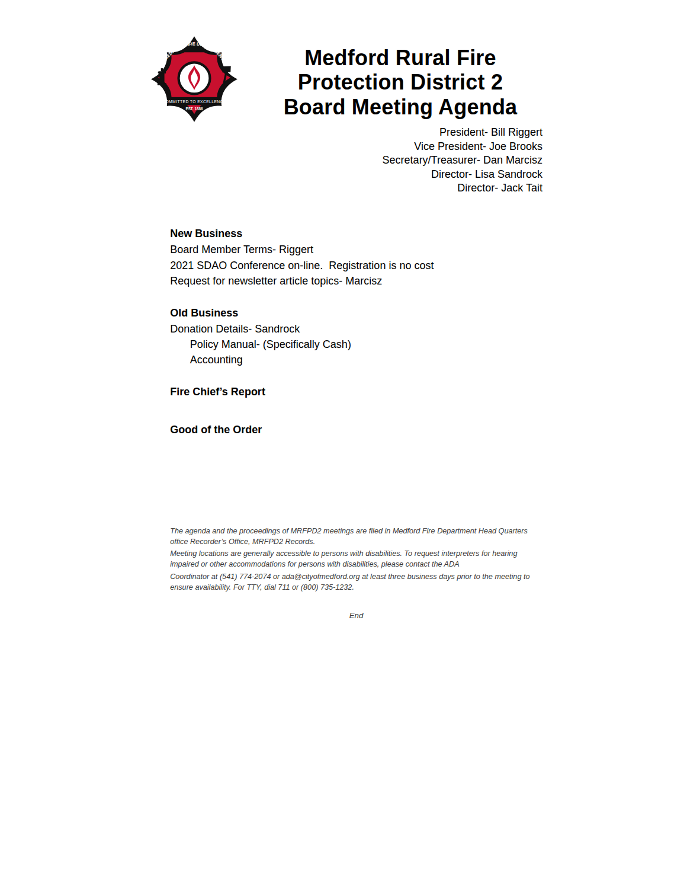COMMITTED TO EXCELLENCE EST. 1886 MEDFORD FIRE DEPARTMENT
Medford Rural Fire Protection District 2
Board Meeting Agenda
President- Bill Riggert
Vice President- Joe Brooks
Secretary/Treasurer- Dan Marcisz
Director- Lisa Sandrock
Director- Jack Tait
New Business
Board Member Terms- Riggert
2021 SDAO Conference on-line. Registration is no cost
Request for newsletter article topics- Marcisz
Old Business
Donation Details- Sandrock
Policy Manual- (Specifically Cash)
Accounting
Fire Chief’s Report
Good of the Order
The agenda and the proceedings of MRFPD2 meetings are filed in Medford Fire Department Head Quarters office Recorder’s Office, MRFPD2 Records.
Meeting locations are generally accessible to persons with disabilities. To request interpreters for hearing impaired or other accommodations for persons with disabilities, please contact the ADA
Coordinator at (541) 774-2074 or ada@cityofmedford.org at least three business days prior to the meeting to ensure availability. For TTY, dial 711 or (800) 735-1232.
End